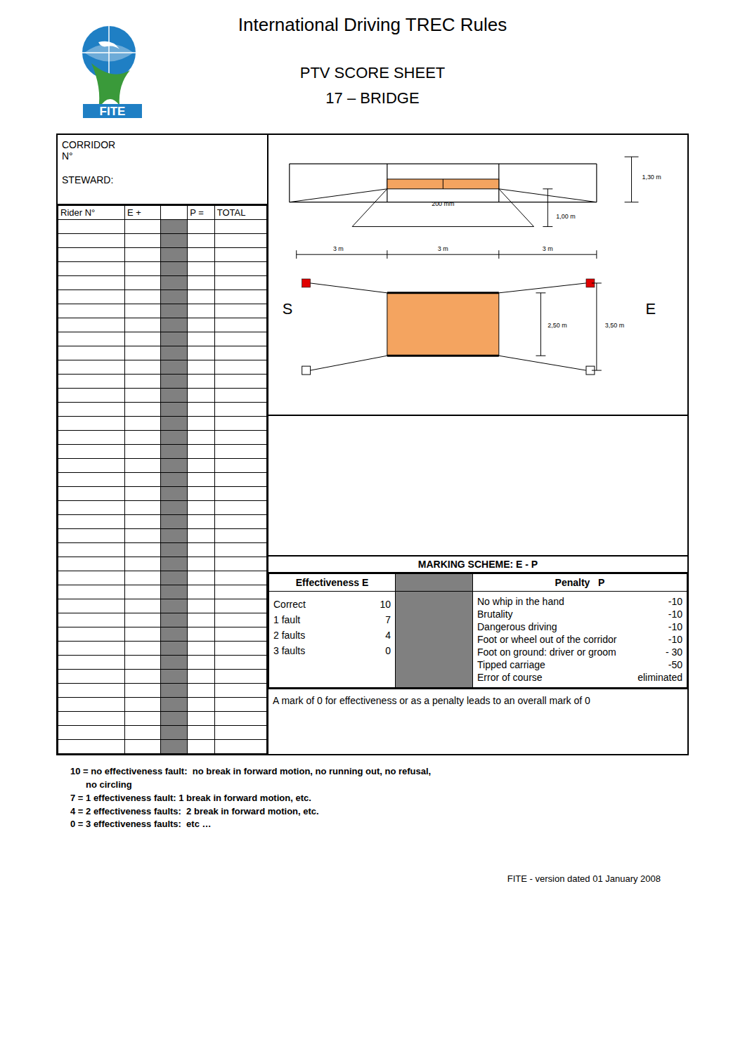FITE
International Driving TREC Rules
PTV SCORE SHEET
17 – BRIDGE
CORRIDOR
N°
STEWARD:
| Rider N° | E + | | P = | TOTAL |
| --- | --- | --- | --- | --- |
1,30 m 200 mm 1,00 m 3 m 3 m 3 m S E 2,50 m 3,50 m
MARKING SCHEME: E - P
| Effectiveness E | | Penalty P |
| Correct 10 1 fault 7 2 faults 4 3 faults 0 | | No whip in the hand -10 Brutality -10 Dangerous driving -10 Foot or wheel out of the corridor -10 Foot on ground: driver or groom - 30 Tipped carriage -50 Error of course eliminated |
A mark of 0 for effectiveness or as a penalty leads to an overall mark of 0
10 = no effectiveness fault: no break in forward motion, no running out, no refusal,
no circling
7 = 1 effectiveness fault: 1 break in forward motion, etc.
4 = 2 effectiveness faults: 2 break in forward motion, etc.
0 = 3 effectiveness faults: etc …
FITE - version dated 01 January 2008